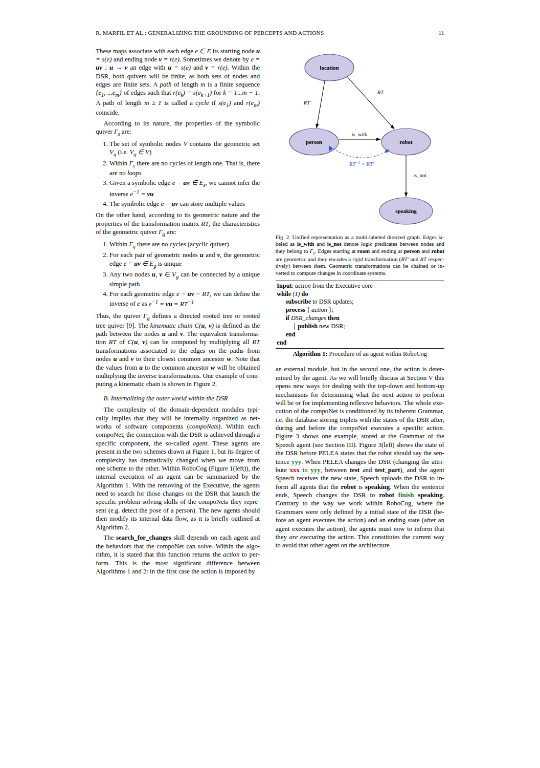R. Marfil et al.: Generalizing the grounding of percepts and actions 11
These maps associate with each edge e ∈ E its starting node u = s(e) and ending node v = r(e). Sometimes we denote by e = uv : u → v an edge with u = s(e) and v = r(e). Within the DSR, both quivers will be finite, as both sets of nodes and edges are finite sets. A path of length m is a finite sequence {e1, ...em} of edges such that r(ek) = s(ek+1) for k = 1...m − 1. A path of length m ≥ 1 is called a cycle if s(e1) and r(em) coincide.
According to its nature, the properties of the symbolic quiver Γs are:
The set of symbolic nodes V contains the geometric set Vg (i.e. Vg ∈ V)
Within Γs there are no cycles of length one. That is, there are no loops
Given a symbolic edge e = uv ∈ Es, we cannot infer the inverse e−1 = vu
The symbolic edge e = uv can store multiple values
On the other hand, according to its geometric nature and the properties of the transformation matrix RT, the characteristics of the geometric quiver Γg are:
Within Γg there are no cycles (acyclic quiver)
For each pair of geometric nodes u and v, the geometric edge e = uv ∈ Eg is unique
Any two nodes u, v ∈ Vg can be connected by a unique simple path
For each geometric edge e = uv = RT, we can define the inverse of e as e−1 = vu = RT−1
Thus, the quiver Γg defines a directed rooted tree or rooted tree quiver [9]. The kinematic chain C(u, v) is defined as the path between the nodes u and v. The equivalent transformation RT of C(u, v) can be computed by multiplying all RT transformations associated to the edges on the paths from nodes u and v to their closest common ancestor w. Note that the values from u to the common ancestor w will be obtained multiplying the inverse transformations. One example of computing a kinematic chain is shown in Figure 2.
B. Internalizing the outer world within the DSR
The complexity of the domain-dependent modules typically implies that they will be internally organized as networks of software components (compoNets). Within each compoNet, the connection with the DSR is achieved through a specific component, the so-called agent. These agents are present in the two schemes drawn at Figure 1, but its degree of complexity has dramatically changed when we move from one scheme to the other. Within RoboCog (Figure 1(left)), the internal execution of an agent can be summarized by the Algorithm 1. With the removing of the Executive, the agents need to search for those changes on the DSR that launch the specific problem-solving skills of the compoNets they represent (e.g. detect the pose of a person). The new agents should then modify its internal data flow, as it is briefly outlined at Algorithm 2.
The search_for_changes skill depends on each agent and the behaviors that the compoNet can solve. Within the algorithm, it is stated that this function returns the action to perform. This is the most significant difference between Algorithms 1 and 2: in the first case the action is imposed by
location person robot speaking RT′ RT is_with RT−1 × RT′ is_not
Fig. 2. Unified representation as a multi-labeled directed graph. Edges labeled as is_with and is_not denote logic predicates between nodes and they belong to Γs. Edges starting at room and ending at person and robot are geometric and they encodes a rigid transformation (RT′ and RT respectively) between them. Geometric transformations can be chained or inverted to compute changes in coordinate systems.
Input: action from the Executive core
while (1) do
subscribe to DSR updates;
process { action };
if DSR_changes then
publish new DSR;
end
end
Algorithm 1: Procedure of an agent within RoboCog
an external module, but in the second one, the action is determined by the agent. As we will briefly discuss at Section V this opens new ways for dealing with the top-down and bottom-up mechanisms for determining what the next action to perform will be or for implementing reflexive behaviors. The whole execution of the compoNet is conditioned by its inherent Grammar, i.e. the database storing triplets with the states of the DSR after, during and before the compoNet executes a specific action. Figure 3 shows one example, stored at the Grammar of the Speech agent (see Section III). Figure 3(left) shows the state of the DSR before PELEA states that the robot should say the sentence yyy. When PELEA changes the DSR (changing the attribute xxx to yyy, between test and test_part), and the agent Speech receives the new state, Speech uploads the DSR to inform all agents that the robot is speaking. When the sentence ends, Speech changes the DSR to robot finish speaking. Contrary to the way we work within RoboCog, where the Grammars were only defined by a initial state of the DSR (before an agent executes the action) and an ending state (after an agent executes the action), the agents must now to inform that they are executing the action. This constitutes the current way to avoid that other agent on the architecture